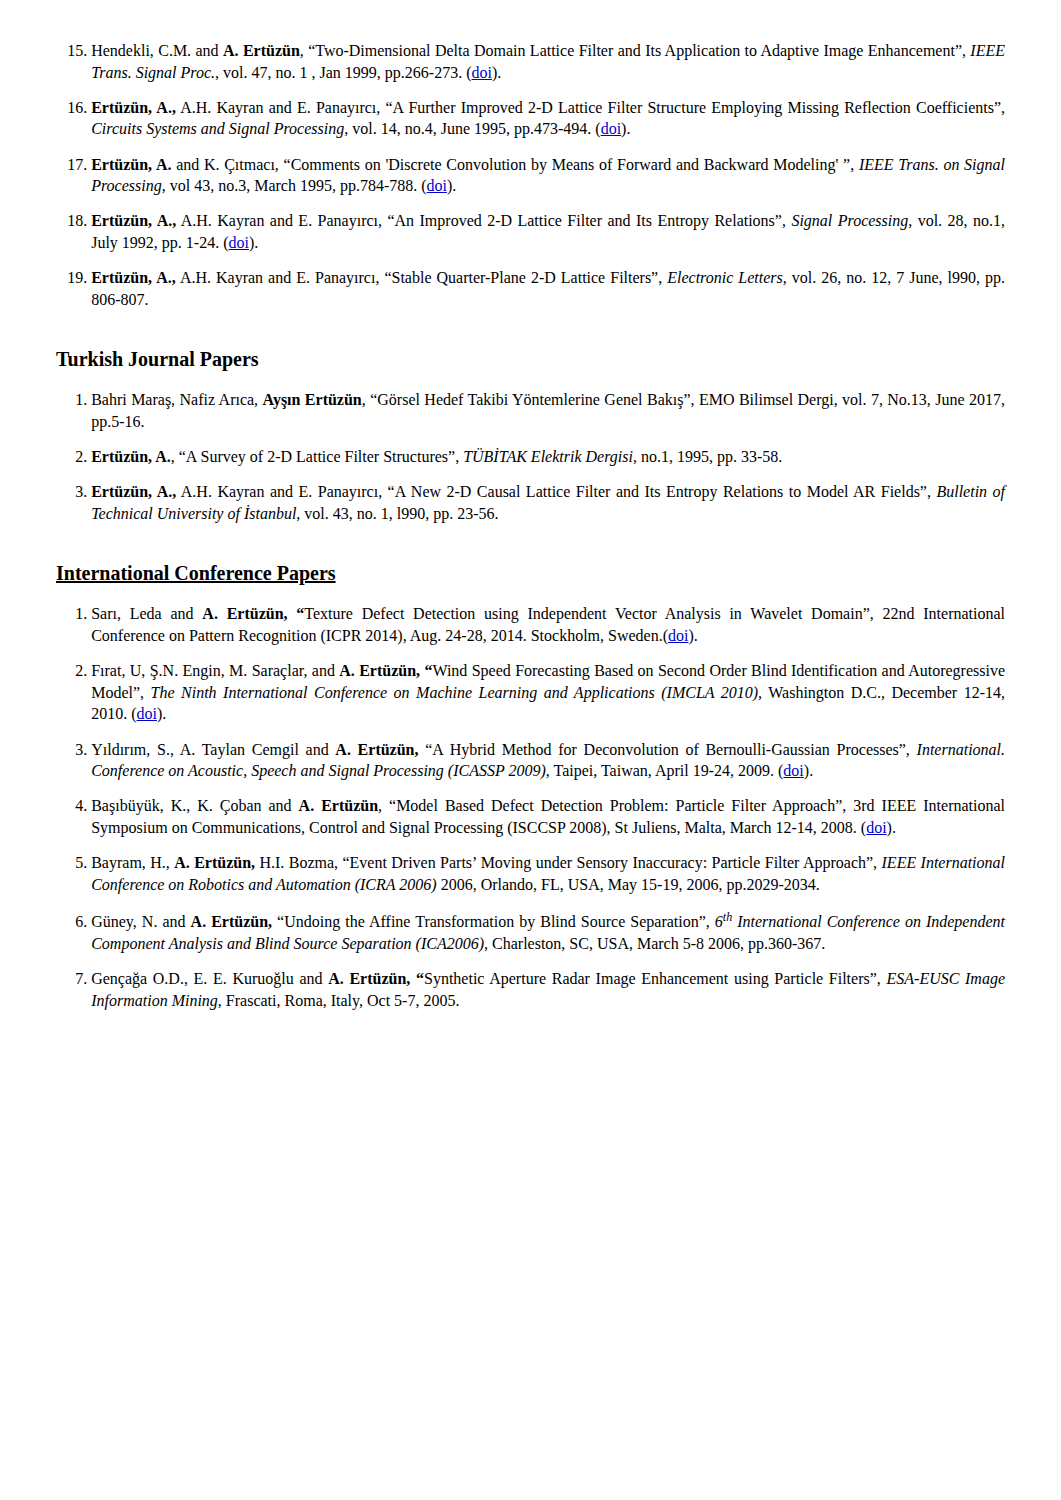Hendekli, C.M. and A. Ertüzün, “Two-Dimensional Delta Domain Lattice Filter and Its Application to Adaptive Image Enhancement”, IEEE Trans. Signal Proc., vol. 47, no. 1 , Jan 1999, pp.266-273. (doi).
Ertüzün, A., A.H. Kayran and E. Panayırcı, “A Further Improved 2-D Lattice Filter Structure Employing Missing Reflection Coefficients”, Circuits Systems and Signal Processing, vol. 14, no.4, June 1995, pp.473-494. (doi).
Ertüzün, A. and K. Çıtmacı, “Comments on 'Discrete Convolution by Means of Forward and Backward Modeling' ”, IEEE Trans. on Signal Processing, vol 43, no.3, March 1995, pp.784-788. (doi).
Ertüzün, A., A.H. Kayran and E. Panayırcı, “An Improved 2-D Lattice Filter and Its Entropy Relations”, Signal Processing, vol. 28, no.1, July 1992, pp. 1-24. (doi).
Ertüzün, A., A.H. Kayran and E. Panayırcı, “Stable Quarter-Plane 2-D Lattice Filters”, Electronic Letters, vol. 26, no. 12, 7 June, l990, pp. 806-807.
Turkish Journal Papers
Bahri Maraş, Nafiz Arıca, Ayşın Ertüzün, “Görsel Hedef Takibi Yöntemlerine Genel Bakış”, EMO Bilimsel Dergi, vol. 7, No.13, June 2017, pp.5-16.
Ertüzün, A., “A Survey of 2-D Lattice Filter Structures”, TÜBİTAK Elektrik Dergisi, no.1, 1995, pp. 33-58.
Ertüzün, A., A.H. Kayran and E. Panayırcı, “A New 2-D Causal Lattice Filter and Its Entropy Relations to Model AR Fields”, Bulletin of Technical University of İstanbul, vol. 43, no. 1, l990, pp. 23-56.
International Conference Papers
Sarı, Leda and A. Ertüzün, “Texture Defect Detection using Independent Vector Analysis in Wavelet Domain”, 22nd International Conference on Pattern Recognition (ICPR 2014), Aug. 24-28, 2014. Stockholm, Sweden.(doi).
Fırat, U, Ş.N. Engin, M. Saraçlar, and A. Ertüzün, “Wind Speed Forecasting Based on Second Order Blind Identification and Autoregressive Model”, The Ninth International Conference on Machine Learning and Applications (IMCLA 2010), Washington D.C., December 12-14, 2010. (doi).
Yıldırım, S., A. Taylan Cemgil and A. Ertüzün, “A Hybrid Method for Deconvolution of Bernoulli-Gaussian Processes”, International. Conference on Acoustic, Speech and Signal Processing (ICASSP 2009), Taipei, Taiwan, April 19-24, 2009. (doi).
Başıbüyük, K., K. Çoban and A. Ertüzün, “Model Based Defect Detection Problem: Particle Filter Approach”, 3rd IEEE International Symposium on Communications, Control and Signal Processing (ISCCSP 2008), St Juliens, Malta, March 12-14, 2008. (doi).
Bayram, H., A. Ertüzün, H.I. Bozma, “Event Driven Parts’ Moving under Sensory Inaccuracy: Particle Filter Approach”, IEEE International Conference on Robotics and Automation (ICRA 2006) 2006, Orlando, FL, USA, May 15-19, 2006, pp.2029-2034.
Güney, N. and A. Ertüzün, “Undoing the Affine Transformation by Blind Source Separation”, 6th International Conference on Independent Component Analysis and Blind Source Separation (ICA2006), Charleston, SC, USA, March 5-8 2006, pp.360-367.
Gençağa O.D., E. E. Kuruoğlu and A. Ertüzün, “Synthetic Aperture Radar Image Enhancement using Particle Filters”, ESA-EUSC Image Information Mining, Frascati, Roma, Italy, Oct 5-7, 2005.